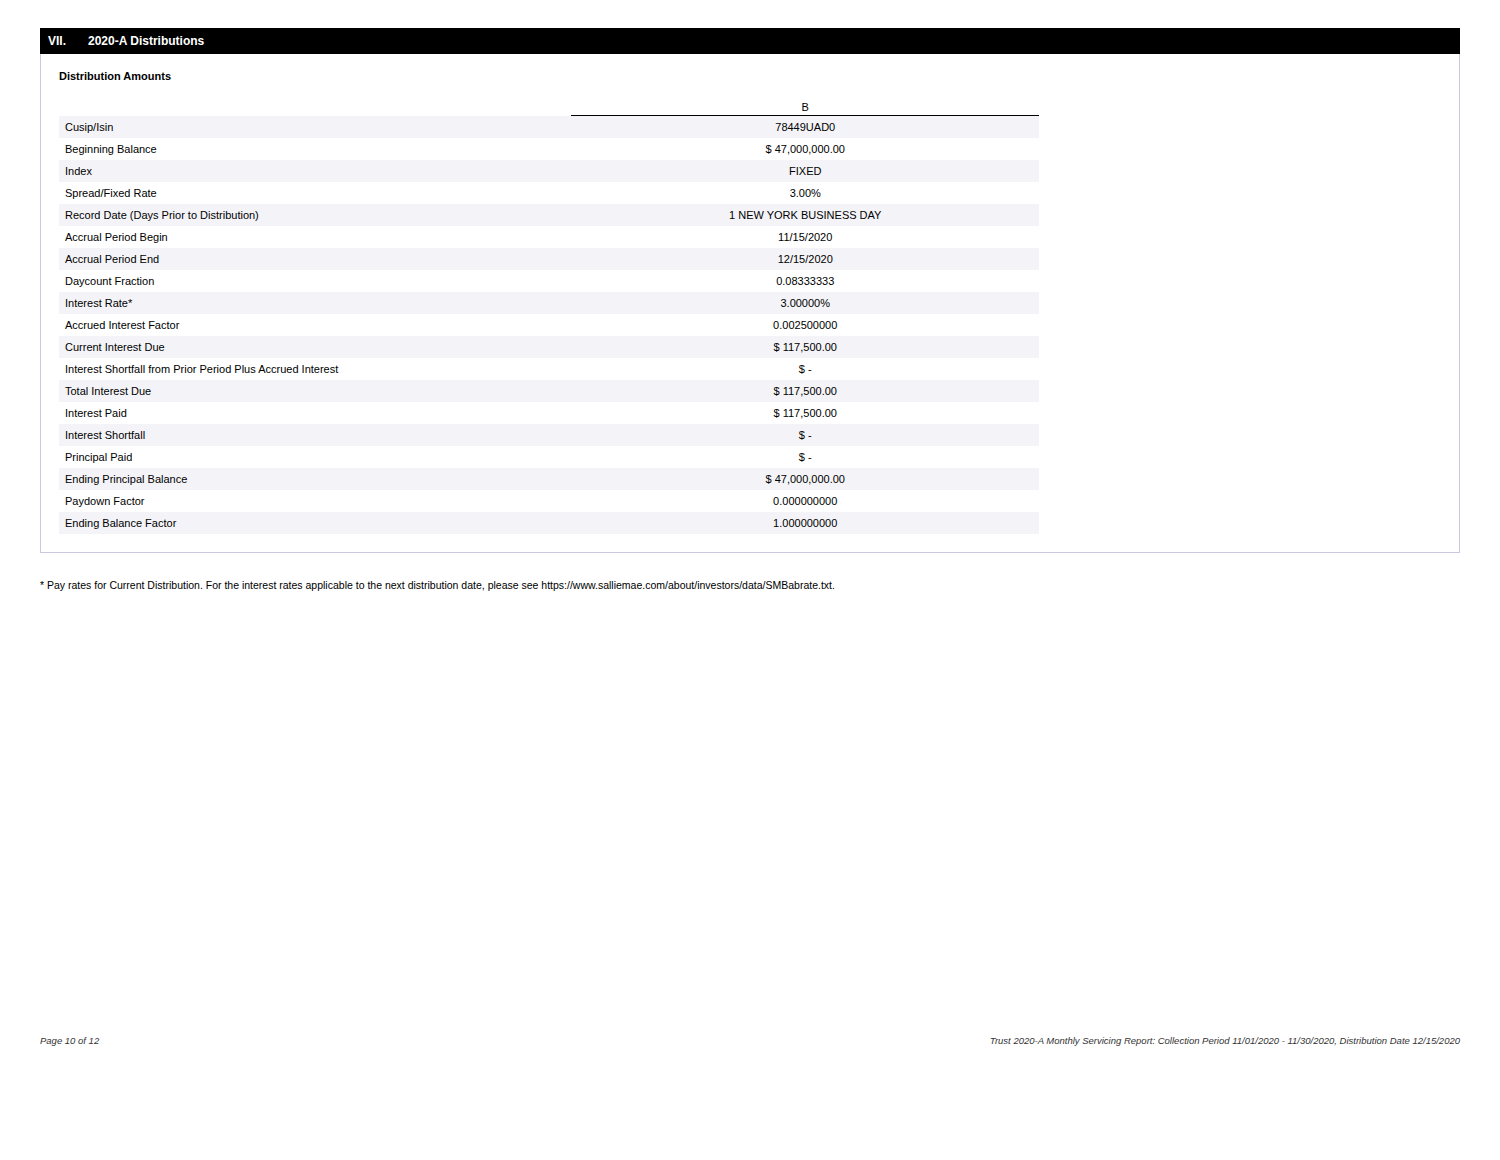VII. 2020-A Distributions
Distribution Amounts
| | B |
| Cusip/Isin | 78449UAD0 |
| Beginning Balance | $ 47,000,000.00 |
| Index | FIXED |
| Spread/Fixed Rate | 3.00% |
| Record Date (Days Prior to Distribution) | 1 NEW YORK BUSINESS DAY |
| Accrual Period Begin | 11/15/2020 |
| Accrual Period End | 12/15/2020 |
| Daycount Fraction | 0.08333333 |
| Interest Rate* | 3.00000% |
| Accrued Interest Factor | 0.002500000 |
| Current Interest Due | $ 117,500.00 |
| Interest Shortfall from Prior Period Plus Accrued Interest | $ - |
| Total Interest Due | $ 117,500.00 |
| Interest Paid | $ 117,500.00 |
| Interest Shortfall | $ - |
| Principal Paid | $ - |
| Ending Principal Balance | $ 47,000,000.00 |
| Paydown Factor | 0.000000000 |
| Ending Balance Factor | 1.000000000 |
* Pay rates for Current Distribution. For the interest rates applicable to the next distribution date, please see https://www.salliemae.com/about/investors/data/SMBabrate.txt.
Page 10 of 12 Trust 2020-A Monthly Servicing Report: Collection Period 11/01/2020 - 11/30/2020, Distribution Date 12/15/2020